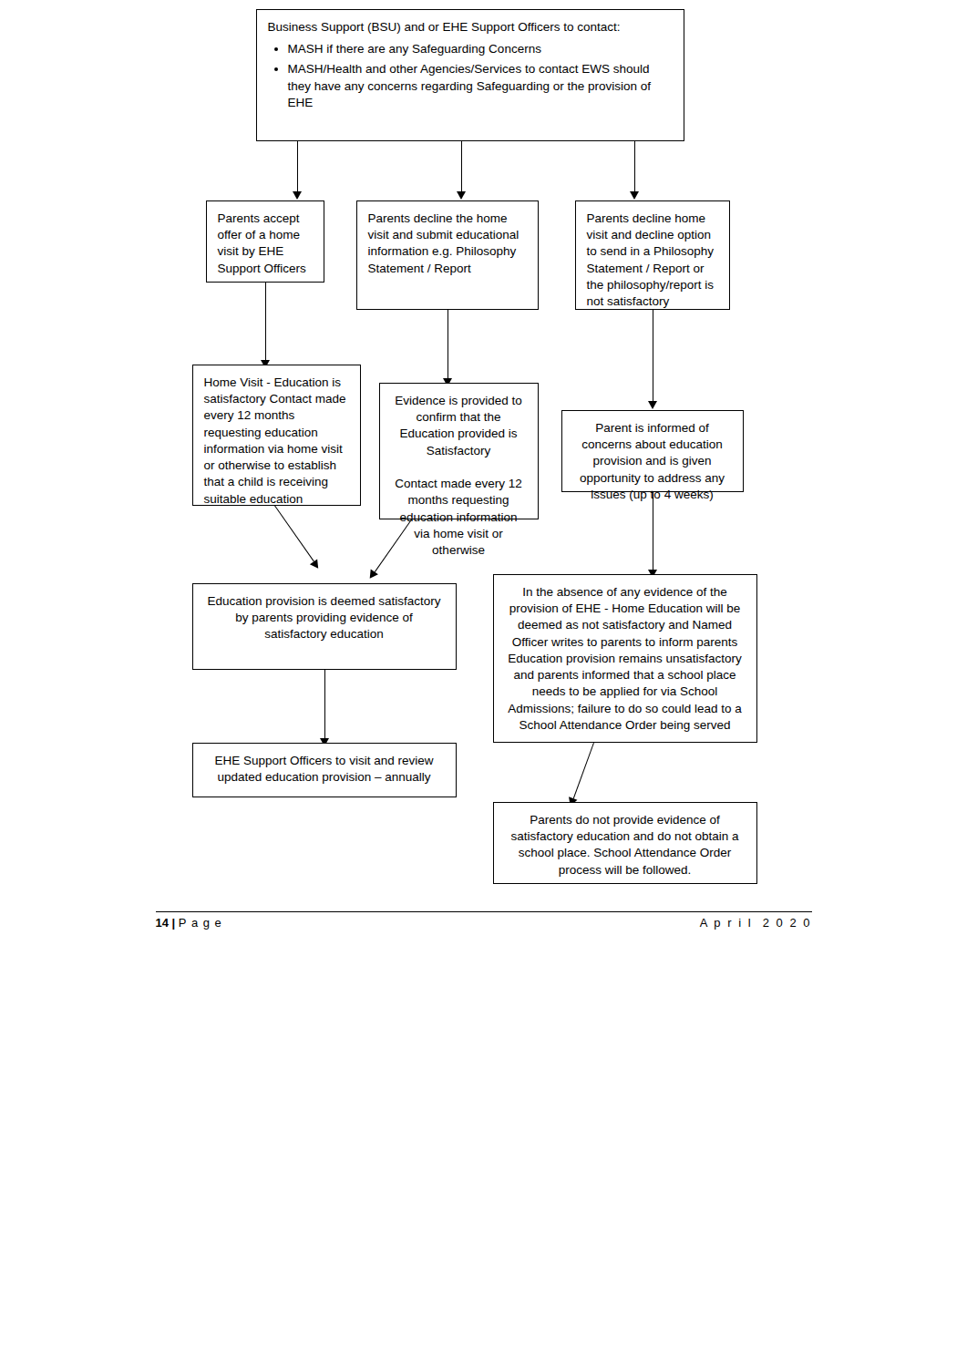Business Support (BSU) and or EHE Support Officers to contact:
MASH if there are any Safeguarding Concerns
MASH/Health and other Agencies/Services to contact EWS should they have any concerns regarding Safeguarding or the provision of EHE
Parents accept offer of a home visit by EHE Support Officers
Parents decline the home visit and submit educational information e.g. Philosophy Statement / Report
Parents decline home visit and decline option to send in a Philosophy Statement / Report or the philosophy/report is not satisfactory
Home Visit - Education is satisfactory Contact made every 12 months requesting education information via home visit or otherwise to establish that a child is receiving suitable education
Evidence is provided to confirm that the Education provided is Satisfactory
Contact made every 12 months requesting education information via home visit or otherwise
Parent is informed of concerns about education provision and is given opportunity to address any issues (up to 4 weeks)
Education provision is deemed satisfactory by parents providing evidence of satisfactory education
In the absence of any evidence of the provision of EHE - Home Education will be deemed as not satisfactory and Named Officer writes to parents to inform parents Education provision remains unsatisfactory and parents informed that a school place needs to be applied for via School Admissions; failure to do so could lead to a School Attendance Order being served
EHE Support Officers to visit and review updated education provision – annually
Parents do not provide evidence of satisfactory education and do not obtain a school place. School Attendance Order process will be followed.
14 | P a g e
A p r i l 2 0 2 0